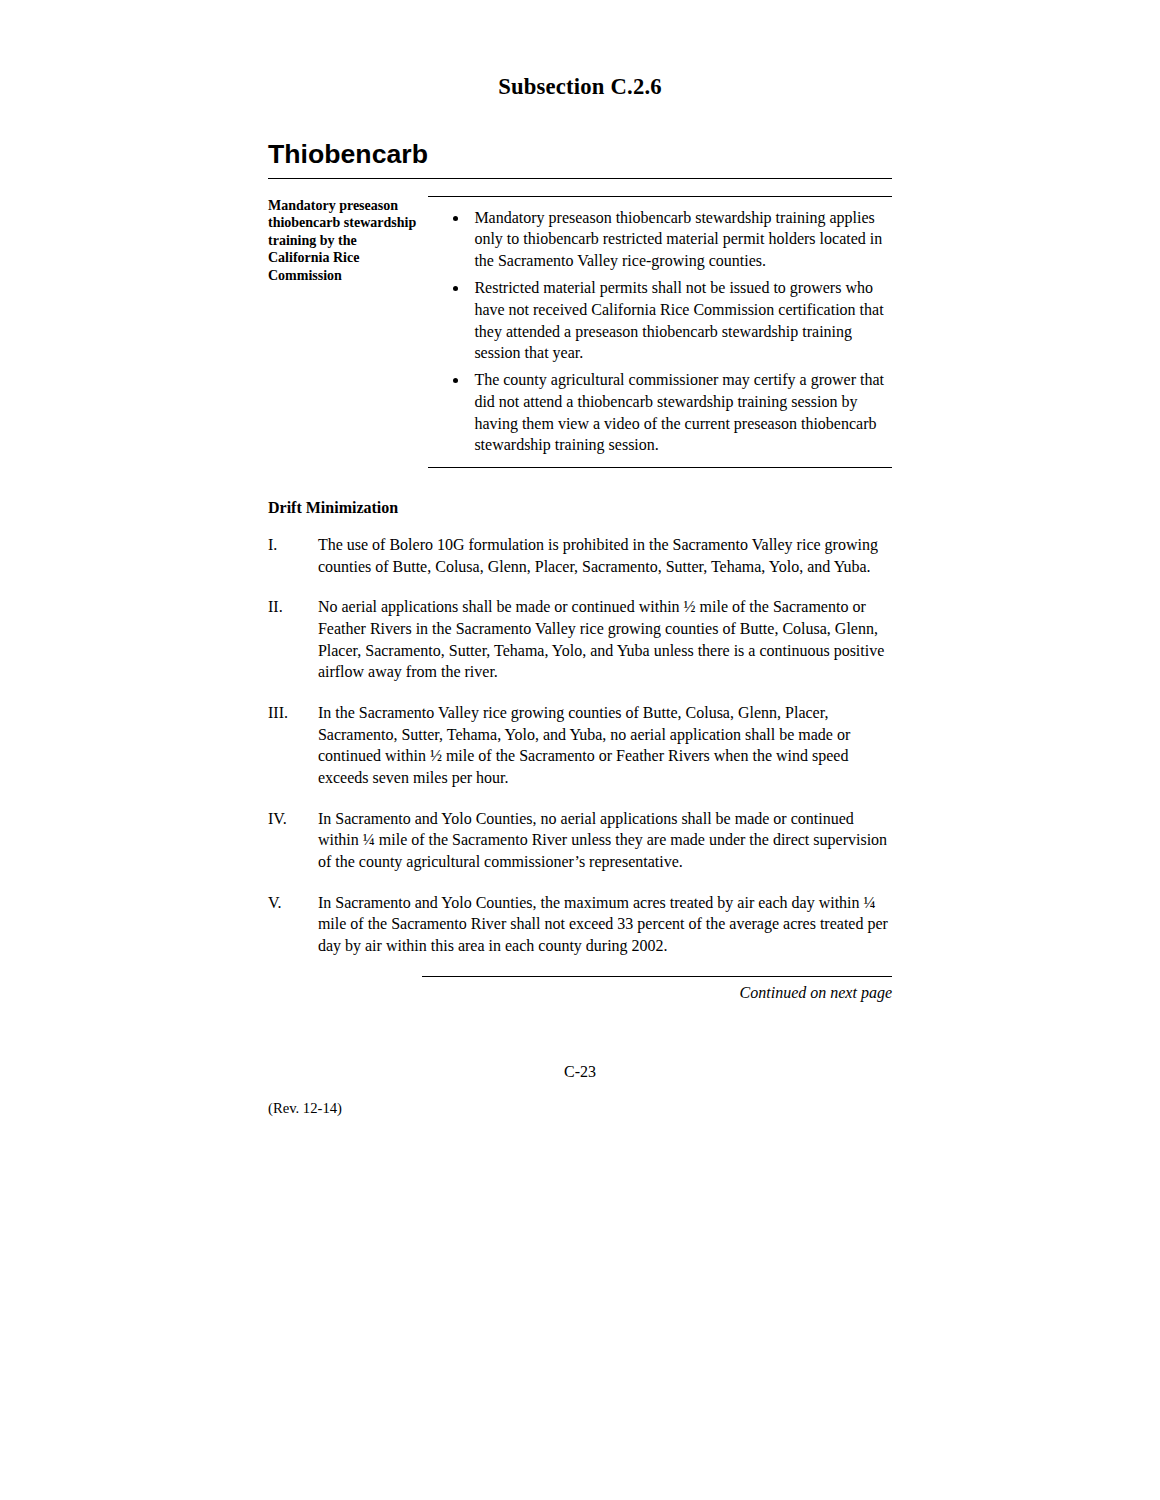Subsection C.2.6
Thiobencarb
Mandatory preseason thiobencarb stewardship training by the California Rice Commission
Mandatory preseason thiobencarb stewardship training applies only to thiobencarb restricted material permit holders located in the Sacramento Valley rice-growing counties.
Restricted material permits shall not be issued to growers who have not received California Rice Commission certification that they attended a preseason thiobencarb stewardship training session that year.
The county agricultural commissioner may certify a grower that did not attend a thiobencarb stewardship training session by having them view a video of the current preseason thiobencarb stewardship training session.
Drift Minimization
I. The use of Bolero 10G formulation is prohibited in the Sacramento Valley rice growing counties of Butte, Colusa, Glenn, Placer, Sacramento, Sutter, Tehama, Yolo, and Yuba.
II. No aerial applications shall be made or continued within ½ mile of the Sacramento or Feather Rivers in the Sacramento Valley rice growing counties of Butte, Colusa, Glenn, Placer, Sacramento, Sutter, Tehama, Yolo, and Yuba unless there is a continuous positive airflow away from the river.
III. In the Sacramento Valley rice growing counties of Butte, Colusa, Glenn, Placer, Sacramento, Sutter, Tehama, Yolo, and Yuba, no aerial application shall be made or continued within ½ mile of the Sacramento or Feather Rivers when the wind speed exceeds seven miles per hour.
IV. In Sacramento and Yolo Counties, no aerial applications shall be made or continued within ¼ mile of the Sacramento River unless they are made under the direct supervision of the county agricultural commissioner’s representative.
V. In Sacramento and Yolo Counties, the maximum acres treated by air each day within ¼ mile of the Sacramento River shall not exceed 33 percent of the average acres treated per day by air within this area in each county during 2002.
Continued on next page
C-23
(Rev. 12-14)